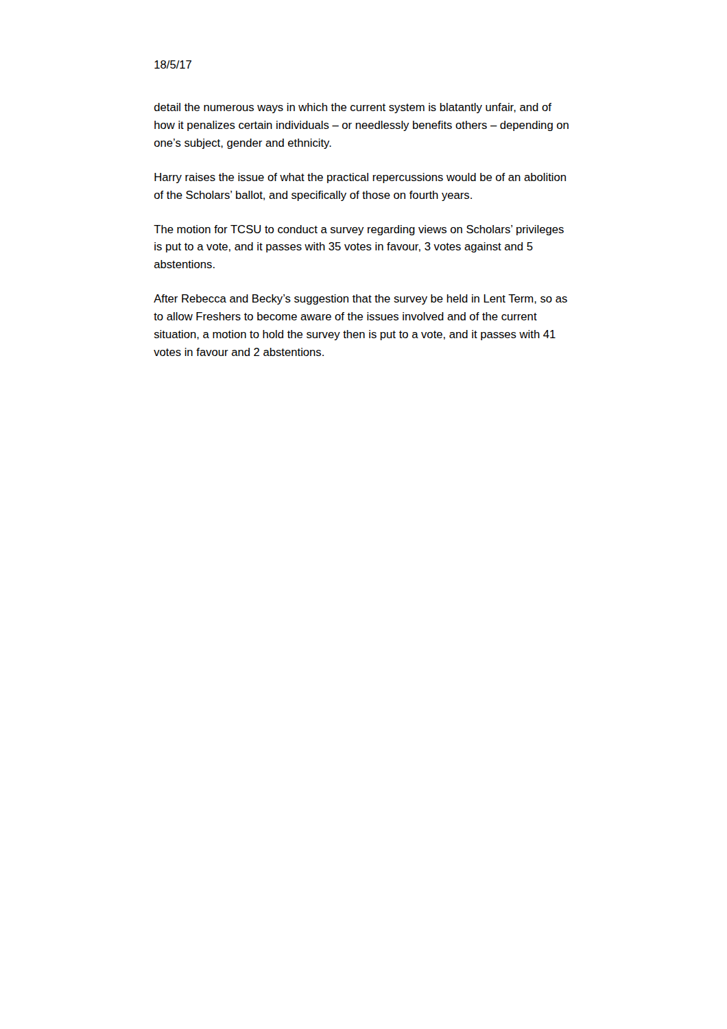18/5/17
detail the numerous ways in which the current system is blatantly unfair, and of how it penalizes certain individuals – or needlessly benefits others – depending on one’s subject, gender and ethnicity.
Harry raises the issue of what the practical repercussions would be of an abolition of the Scholars’ ballot, and specifically of those on fourth years.
The motion for TCSU to conduct a survey regarding views on Scholars’ privileges is put to a vote, and it passes with 35 votes in favour, 3 votes against and 5 abstentions.
After Rebecca and Becky’s suggestion that the survey be held in Lent Term, so as to allow Freshers to become aware of the issues involved and of the current situation, a motion to hold the survey then is put to a vote, and it passes with 41 votes in favour and 2 abstentions.